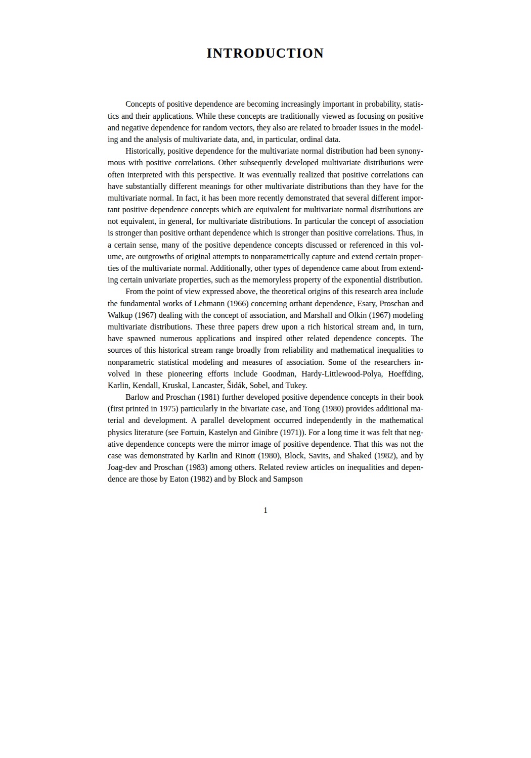INTRODUCTION
Concepts of positive dependence are becoming increasingly important in probability, statistics and their applications. While these concepts are traditionally viewed as focusing on positive and negative dependence for random vectors, they also are related to broader issues in the modeling and the analysis of multivariate data, and, in particular, ordinal data.
Historically, positive dependence for the multivariate normal distribution had been synonymous with positive correlations. Other subsequently developed multivariate distributions were often interpreted with this perspective. It was eventually realized that positive correlations can have substantially different meanings for other multivariate distributions than they have for the multivariate normal. In fact, it has been more recently demonstrated that several different important positive dependence concepts which are equivalent for multivariate normal distributions are not equivalent, in general, for multivariate distributions. In particular the concept of association is stronger than positive orthant dependence which is stronger than positive correlations. Thus, in a certain sense, many of the positive dependence concepts discussed or referenced in this volume, are outgrowths of original attempts to nonparametrically capture and extend certain properties of the multivariate normal. Additionally, other types of dependence came about from extending certain univariate properties, such as the memoryless property of the exponential distribution.
From the point of view expressed above, the theoretical origins of this research area include the fundamental works of Lehmann (1966) concerning orthant dependence, Esary, Proschan and Walkup (1967) dealing with the concept of association, and Marshall and Olkin (1967) modeling multivariate distributions. These three papers drew upon a rich historical stream and, in turn, have spawned numerous applications and inspired other related dependence concepts. The sources of this historical stream range broadly from reliability and mathematical inequalities to nonparametric statistical modeling and measures of association. Some of the researchers involved in these pioneering efforts include Goodman, Hardy-Littlewood-Polya, Hoeffding, Karlin, Kendall, Kruskal, Lancaster, Šidák, Sobel, and Tukey.
Barlow and Proschan (1981) further developed positive dependence concepts in their book (first printed in 1975) particularly in the bivariate case, and Tong (1980) provides additional material and development. A parallel development occurred independently in the mathematical physics literature (see Fortuin, Kastelyn and Ginibre (1971)). For a long time it was felt that negative dependence concepts were the mirror image of positive dependence. That this was not the case was demonstrated by Karlin and Rinott (1980), Block, Savits, and Shaked (1982), and by Joag-dev and Proschan (1983) among others. Related review articles on inequalities and dependence are those by Eaton (1982) and by Block and Sampson
1